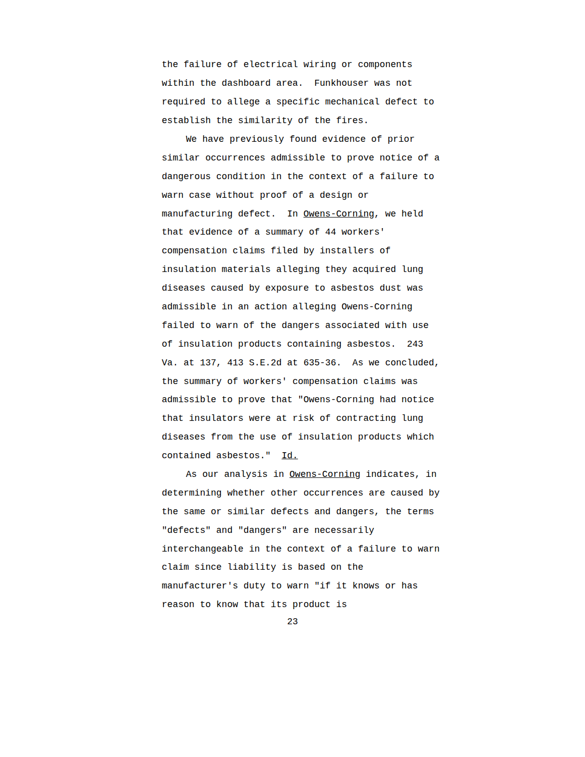the failure of electrical wiring or components within the dashboard area. Funkhouser was not required to allege a specific mechanical defect to establish the similarity of the fires.
We have previously found evidence of prior similar occurrences admissible to prove notice of a dangerous condition in the context of a failure to warn case without proof of a design or manufacturing defect. In Owens-Corning, we held that evidence of a summary of 44 workers' compensation claims filed by installers of insulation materials alleging they acquired lung diseases caused by exposure to asbestos dust was admissible in an action alleging Owens-Corning failed to warn of the dangers associated with use of insulation products containing asbestos. 243 Va. at 137, 413 S.E.2d at 635-36. As we concluded, the summary of workers' compensation claims was admissible to prove that "Owens-Corning had notice that insulators were at risk of contracting lung diseases from the use of insulation products which contained asbestos." Id.
As our analysis in Owens-Corning indicates, in determining whether other occurrences are caused by the same or similar defects and dangers, the terms "defects" and "dangers" are necessarily interchangeable in the context of a failure to warn claim since liability is based on the manufacturer's duty to warn "if it knows or has reason to know that its product is
23